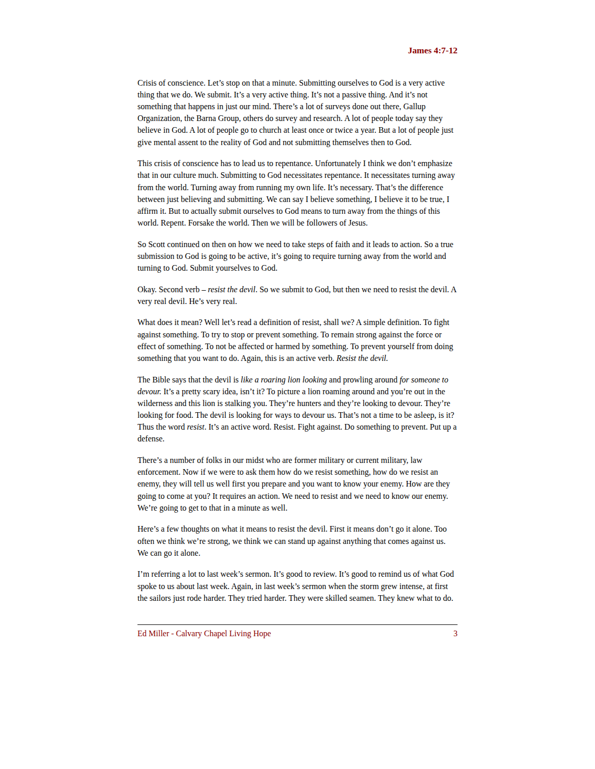James 4:7-12
Crisis of conscience. Let’s stop on that a minute. Submitting ourselves to God is a very active thing that we do. We submit. It’s a very active thing. It’s not a passive thing. And it’s not something that happens in just our mind. There’s a lot of surveys done out there, Gallup Organization, the Barna Group, others do survey and research. A lot of people today say they believe in God. A lot of people go to church at least once or twice a year. But a lot of people just give mental assent to the reality of God and not submitting themselves then to God.
This crisis of conscience has to lead us to repentance. Unfortunately I think we don’t emphasize that in our culture much. Submitting to God necessitates repentance. It necessitates turning away from the world. Turning away from running my own life. It’s necessary. That’s the difference between just believing and submitting. We can say I believe something, I believe it to be true, I affirm it. But to actually submit ourselves to God means to turn away from the things of this world. Repent. Forsake the world. Then we will be followers of Jesus.
So Scott continued on then on how we need to take steps of faith and it leads to action. So a true submission to God is going to be active, it’s going to require turning away from the world and turning to God. Submit yourselves to God.
Okay. Second verb – resist the devil. So we submit to God, but then we need to resist the devil. A very real devil. He’s very real.
What does it mean? Well let’s read a definition of resist, shall we? A simple definition. To fight against something. To try to stop or prevent something. To remain strong against the force or effect of something. To not be affected or harmed by something. To prevent yourself from doing something that you want to do. Again, this is an active verb. Resist the devil.
The Bible says that the devil is like a roaring lion looking and prowling around for someone to devour. It’s a pretty scary idea, isn’t it? To picture a lion roaming around and you’re out in the wilderness and this lion is stalking you. They’re hunters and they’re looking to devour. They’re looking for food. The devil is looking for ways to devour us. That’s not a time to be asleep, is it? Thus the word resist. It’s an active word. Resist. Fight against. Do something to prevent. Put up a defense.
There’s a number of folks in our midst who are former military or current military, law enforcement. Now if we were to ask them how do we resist something, how do we resist an enemy, they will tell us well first you prepare and you want to know your enemy. How are they going to come at you? It requires an action. We need to resist and we need to know our enemy. We’re going to get to that in a minute as well.
Here’s a few thoughts on what it means to resist the devil. First it means don’t go it alone. Too often we think we’re strong, we think we can stand up against anything that comes against us. We can go it alone.
I’m referring a lot to last week’s sermon. It’s good to review. It’s good to remind us of what God spoke to us about last week. Again, in last week’s sermon when the storm grew intense, at first the sailors just rode harder. They tried harder. They were skilled seamen. They knew what to do.
Ed Miller - Calvary Chapel Living Hope 3